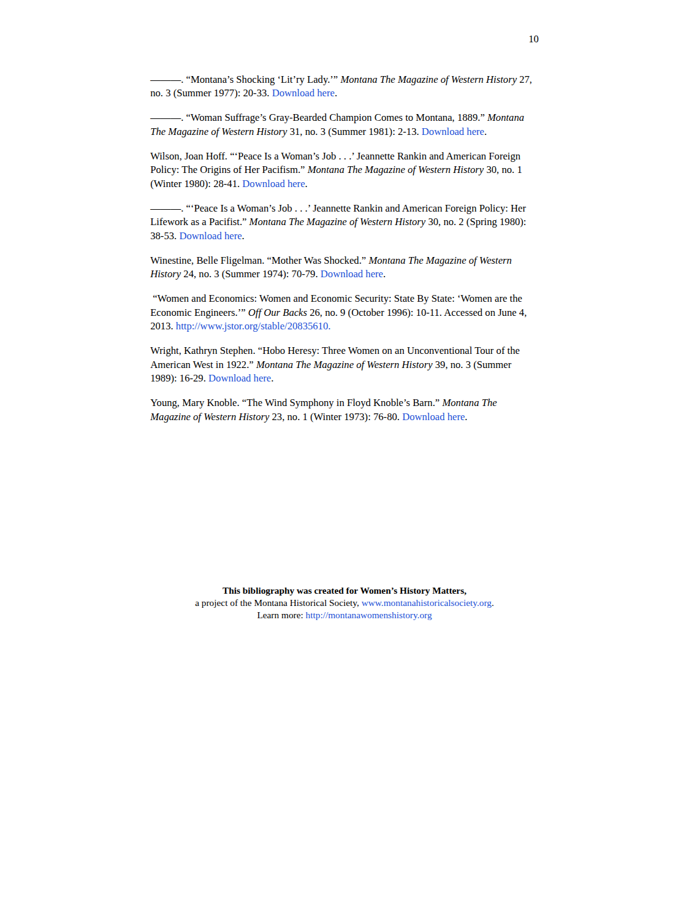10
———. “Montana’s Shocking ‘Lit’ry Lady.’” Montana The Magazine of Western History 27, no. 3 (Summer 1977): 20-33. Download here.
———. “Woman Suffrage’s Gray-Bearded Champion Comes to Montana, 1889.” Montana The Magazine of Western History 31, no. 3 (Summer 1981): 2-13. Download here.
Wilson, Joan Hoff. “‘Peace Is a Woman’s Job . . .’ Jeannette Rankin and American Foreign Policy: The Origins of Her Pacifism.” Montana The Magazine of Western History 30, no. 1 (Winter 1980): 28-41. Download here.
———. “‘Peace Is a Woman’s Job . . .’ Jeannette Rankin and American Foreign Policy: Her Lifework as a Pacifist.” Montana The Magazine of Western History 30, no. 2 (Spring 1980): 38-53. Download here.
Winestine, Belle Fligelman. “Mother Was Shocked.” Montana The Magazine of Western History 24, no. 3 (Summer 1974): 70-79. Download here.
“Women and Economics: Women and Economic Security: State By State: ‘Women are the Economic Engineers.’” Off Our Backs 26, no. 9 (October 1996): 10-11. Accessed on June 4, 2013. http://www.jstor.org/stable/20835610.
Wright, Kathryn Stephen. “Hobo Heresy: Three Women on an Unconventional Tour of the American West in 1922.” Montana The Magazine of Western History 39, no. 3 (Summer 1989): 16-29. Download here.
Young, Mary Knoble. “The Wind Symphony in Floyd Knoble’s Barn.” Montana The Magazine of Western History 23, no. 1 (Winter 1973): 76-80. Download here.
This bibliography was created for Women’s History Matters,
a project of the Montana Historical Society, www.montanahistoricalsociety.org.
Learn more: http://montanawomenshistory.org